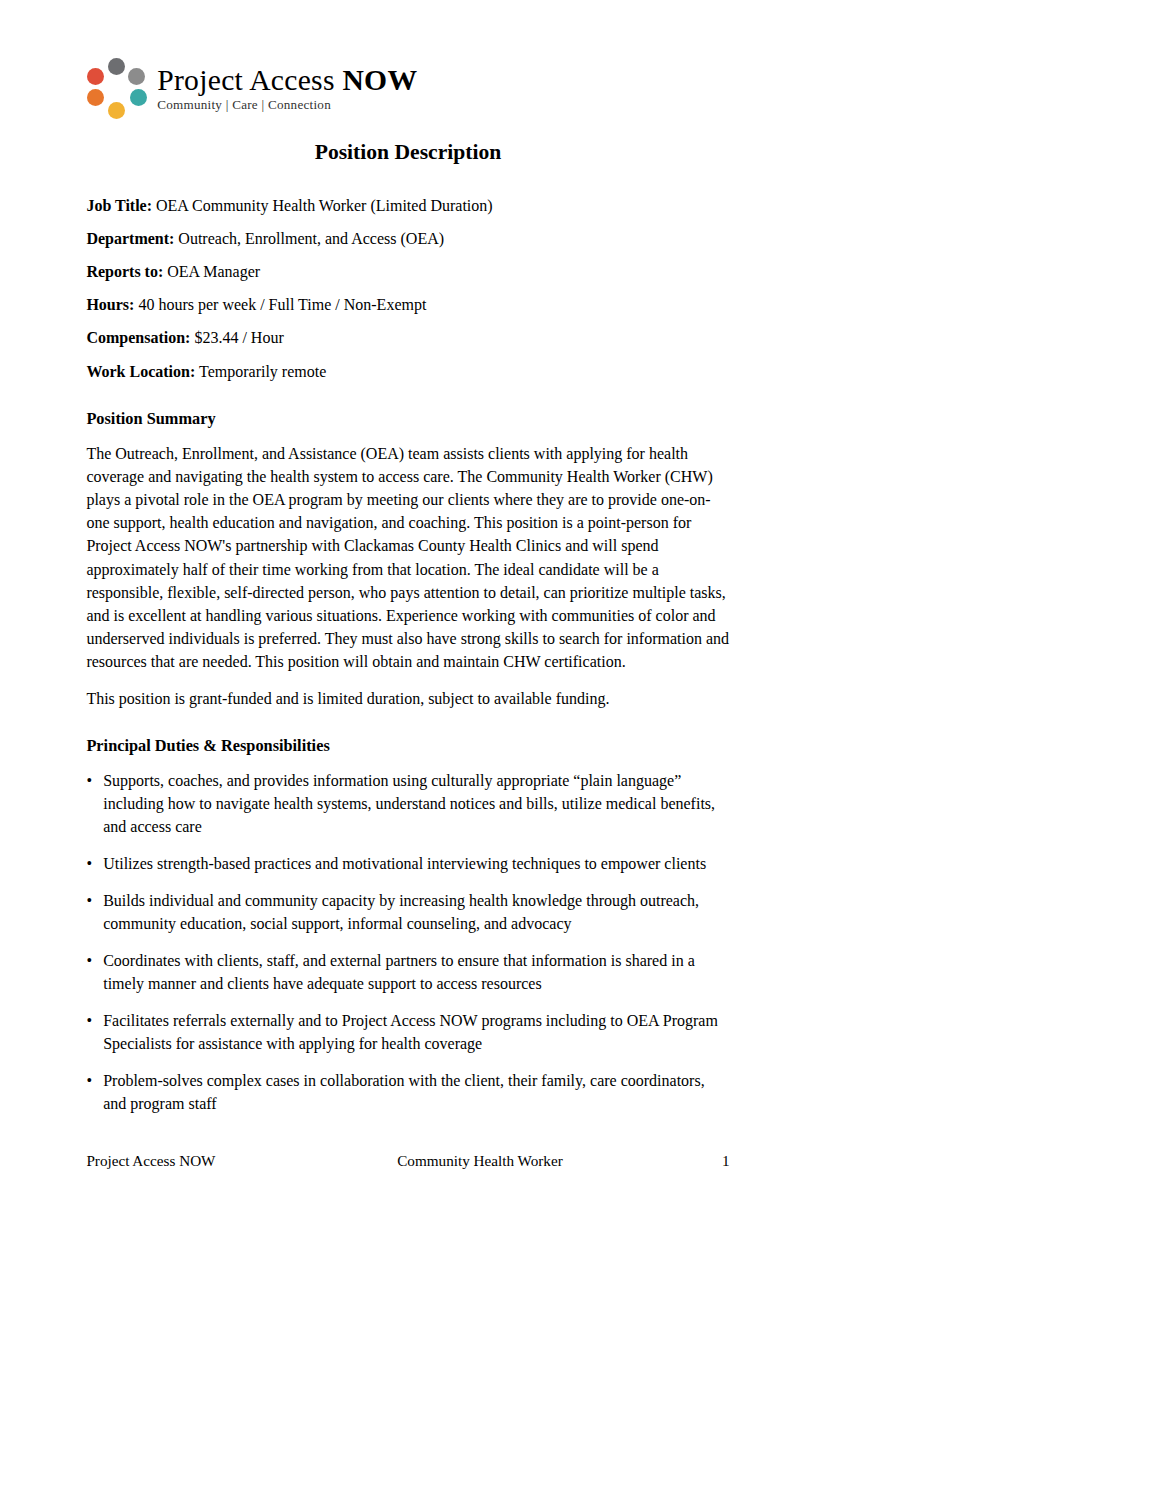Project Access NOW
Community | Care | Connection
Position Description
Job Title: OEA Community Health Worker (Limited Duration)
Department: Outreach, Enrollment, and Access (OEA)
Reports to: OEA Manager
Hours: 40 hours per week / Full Time / Non-Exempt
Compensation: $23.44 / Hour
Work Location: Temporarily remote
Position Summary
The Outreach, Enrollment, and Assistance (OEA) team assists clients with applying for health coverage and navigating the health system to access care. The Community Health Worker (CHW) plays a pivotal role in the OEA program by meeting our clients where they are to provide one-on-one support, health education and navigation, and coaching. This position is a point-person for Project Access NOW's partnership with Clackamas County Health Clinics and will spend approximately half of their time working from that location. The ideal candidate will be a responsible, flexible, self-directed person, who pays attention to detail, can prioritize multiple tasks, and is excellent at handling various situations. Experience working with communities of color and underserved individuals is preferred. They must also have strong skills to search for information and resources that are needed. This position will obtain and maintain CHW certification.
This position is grant-funded and is limited duration, subject to available funding.
Principal Duties & Responsibilities
Supports, coaches, and provides information using culturally appropriate “plain language” including how to navigate health systems, understand notices and bills, utilize medical benefits, and access care
Utilizes strength-based practices and motivational interviewing techniques to empower clients
Builds individual and community capacity by increasing health knowledge through outreach, community education, social support, informal counseling, and advocacy
Coordinates with clients, staff, and external partners to ensure that information is shared in a timely manner and clients have adequate support to access resources
Facilitates referrals externally and to Project Access NOW programs including to OEA Program Specialists for assistance with applying for health coverage
Problem-solves complex cases in collaboration with the client, their family, care coordinators, and program staff
Project Access NOW
Community Health Worker
1